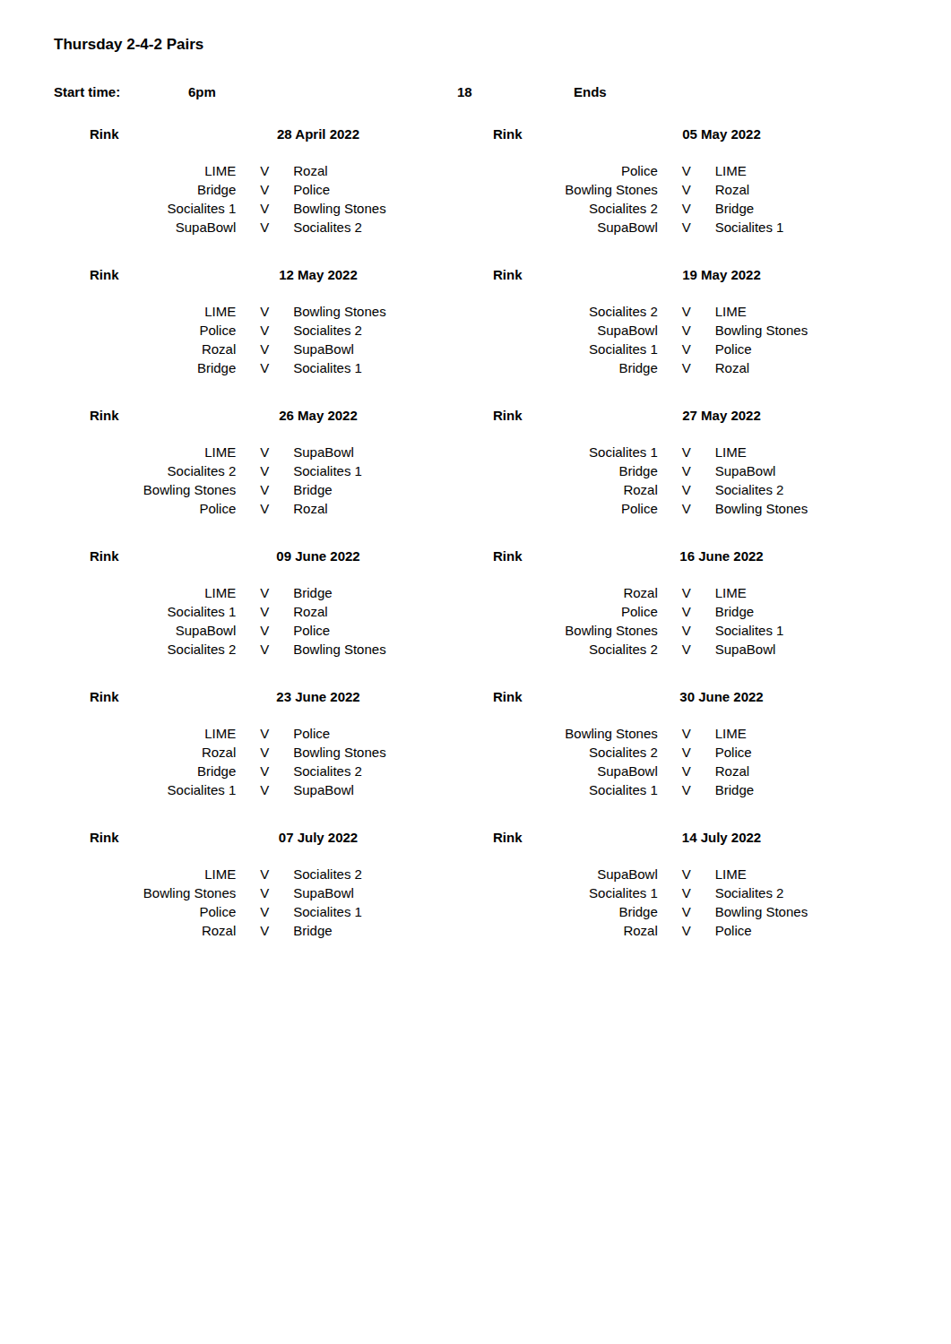Thursday 2-4-2 Pairs
Start time: 6pm 18 Ends
Rink 28 April 2022 Rink 05 May 2022
| LIME | V | Rozal |
| Bridge | V | Police |
| Socialites 1 | V | Bowling Stones |
| SupaBowl | V | Socialites 2 |
| Police | V | LIME |
| Bowling Stones | V | Rozal |
| Socialites 2 | V | Bridge |
| SupaBowl | V | Socialites 1 |
Rink 12 May 2022 Rink 19 May 2022
| LIME | V | Bowling Stones |
| Police | V | Socialites 2 |
| Rozal | V | SupaBowl |
| Bridge | V | Socialites 1 |
| Socialites 2 | V | LIME |
| SupaBowl | V | Bowling Stones |
| Socialites 1 | V | Police |
| Bridge | V | Rozal |
Rink 26 May 2022 Rink 27 May 2022
| LIME | V | SupaBowl |
| Socialites 2 | V | Socialites 1 |
| Bowling Stones | V | Bridge |
| Police | V | Rozal |
| Socialites 1 | V | LIME |
| Bridge | V | SupaBowl |
| Rozal | V | Socialites 2 |
| Police | V | Bowling Stones |
Rink 09 June 2022 Rink 16 June 2022
| LIME | V | Bridge |
| Socialites 1 | V | Rozal |
| SupaBowl | V | Police |
| Socialites 2 | V | Bowling Stones |
| Rozal | V | LIME |
| Police | V | Bridge |
| Bowling Stones | V | Socialites 1 |
| Socialites 2 | V | SupaBowl |
Rink 23 June 2022 Rink 30 June 2022
| LIME | V | Police |
| Rozal | V | Bowling Stones |
| Bridge | V | Socialites 2 |
| Socialites 1 | V | SupaBowl |
| Bowling Stones | V | LIME |
| Socialites 2 | V | Police |
| SupaBowl | V | Rozal |
| Socialites 1 | V | Bridge |
Rink 07 July 2022 Rink 14 July 2022
| LIME | V | Socialites 2 |
| Bowling Stones | V | SupaBowl |
| Police | V | Socialites 1 |
| Rozal | V | Bridge |
| SupaBowl | V | LIME |
| Socialites 1 | V | Socialites 2 |
| Bridge | V | Bowling Stones |
| Rozal | V | Police |